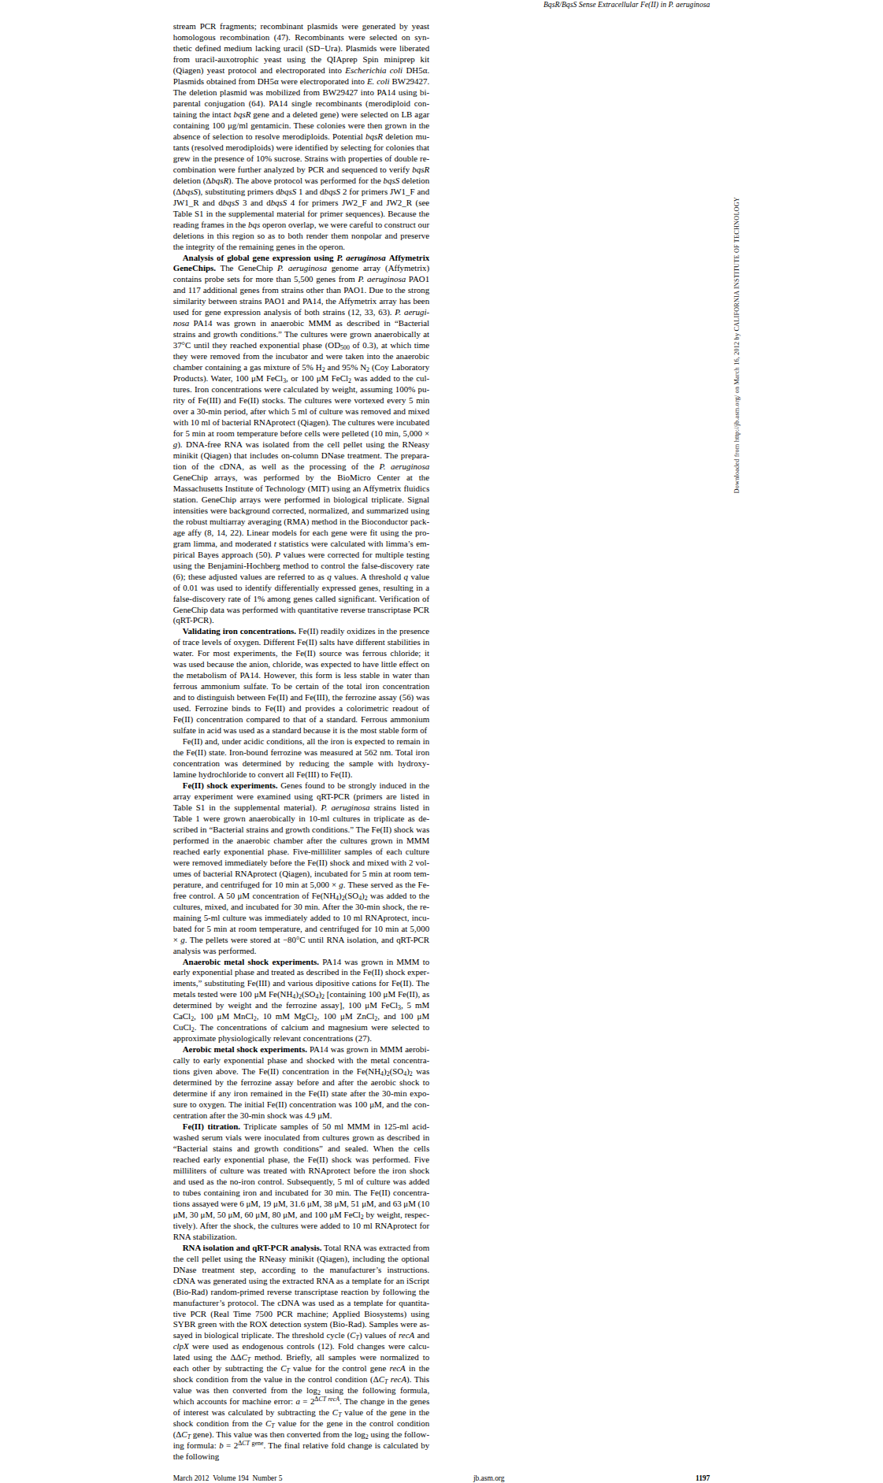BqsR/BqsS Sense Extracellular Fe(II) in P. aeruginosa
Downloaded from http://jb.asm.org/ on March 16, 2012 by CALIFORNIA INSTITUTE OF TECHNOLOGY
stream PCR fragments; recombinant plasmids were generated by yeast homologous recombination (47). Recombinants were selected on synthetic defined medium lacking uracil (SD−Ura). Plasmids were liberated from uracil-auxotrophic yeast using the QIAprep Spin miniprep kit (Qiagen) yeast protocol and electroporated into Escherichia coli DH5α. Plasmids obtained from DH5α were electroporated into E. coli BW29427. The deletion plasmid was mobilized from BW29427 into PA14 using biparental conjugation (64). PA14 single recombinants (merodiploid containing the intact bqsR gene and a deleted gene) were selected on LB agar containing 100 μg/ml gentamicin. These colonies were then grown in the absence of selection to resolve merodiploids. Potential bqsR deletion mutants (resolved merodiploids) were identified by selecting for colonies that grew in the presence of 10% sucrose. Strains with properties of double recombination were further analyzed by PCR and sequenced to verify bqsR deletion (ΔbqsR). The above protocol was performed for the bqsS deletion (ΔbqsS), substituting primers dbqsS 1 and dbqsS 2 for primers JW1_F and JW1_R and dbqsS 3 and dbqsS 4 for primers JW2_F and JW2_R (see Table S1 in the supplemental material for primer sequences). Because the reading frames in the bqs operon overlap, we were careful to construct our deletions in this region so as to both render them nonpolar and preserve the integrity of the remaining genes in the operon.
Analysis of global gene expression using P. aeruginosa Affymetrix GeneChips. The GeneChip P. aeruginosa genome array (Affymetrix) contains probe sets for more than 5,500 genes from P. aeruginosa PAO1 and 117 additional genes from strains other than PAO1. Due to the strong similarity between strains PAO1 and PA14, the Affymetrix array has been used for gene expression analysis of both strains (12, 33, 63). P. aeruginosa PA14 was grown in anaerobic MMM as described in “Bacterial strains and growth conditions.” The cultures were grown anaerobically at 37°C until they reached exponential phase (OD500 of 0.3), at which time they were removed from the incubator and were taken into the anaerobic chamber containing a gas mixture of 5% H2 and 95% N2 (Coy Laboratory Products). Water, 100 μM FeCl3, or 100 μM FeCl2 was added to the cultures. Iron concentrations were calculated by weight, assuming 100% purity of Fe(III) and Fe(II) stocks. The cultures were vortexed every 5 min over a 30-min period, after which 5 ml of culture was removed and mixed with 10 ml of bacterial RNAprotect (Qiagen). The cultures were incubated for 5 min at room temperature before cells were pelleted (10 min, 5,000 × g). DNA-free RNA was isolated from the cell pellet using the RNeasy minikit (Qiagen) that includes on-column DNase treatment. The preparation of the cDNA, as well as the processing of the P. aeruginosa GeneChip arrays, was performed by the BioMicro Center at the Massachusetts Institute of Technology (MIT) using an Affymetrix fluidics station. GeneChip arrays were performed in biological triplicate. Signal intensities were background corrected, normalized, and summarized using the robust multiarray averaging (RMA) method in the Bioconductor package affy (8, 14, 22). Linear models for each gene were fit using the program limma, and moderated t statistics were calculated with limma’s empirical Bayes approach (50). P values were corrected for multiple testing using the Benjamini-Hochberg method to control the false-discovery rate (6); these adjusted values are referred to as q values. A threshold q value of 0.01 was used to identify differentially expressed genes, resulting in a false-discovery rate of 1% among genes called significant. Verification of GeneChip data was performed with quantitative reverse transcriptase PCR (qRT-PCR).
Validating iron concentrations. Fe(II) readily oxidizes in the presence of trace levels of oxygen. Different Fe(II) salts have different stabilities in water. For most experiments, the Fe(II) source was ferrous chloride; it was used because the anion, chloride, was expected to have little effect on the metabolism of PA14. However, this form is less stable in water than ferrous ammonium sulfate. To be certain of the total iron concentration and to distinguish between Fe(II) and Fe(III), the ferrozine assay (56) was used. Ferrozine binds to Fe(II) and provides a colorimetric readout of Fe(II) concentration compared to that of a standard. Ferrous ammonium sulfate in acid was used as a standard because it is the most stable form of
Fe(II) and, under acidic conditions, all the iron is expected to remain in the Fe(II) state. Iron-bound ferrozine was measured at 562 nm. Total iron concentration was determined by reducing the sample with hydroxylamine hydrochloride to convert all Fe(III) to Fe(II).
Fe(II) shock experiments. Genes found to be strongly induced in the array experiment were examined using qRT-PCR (primers are listed in Table S1 in the supplemental material). P. aeruginosa strains listed in Table 1 were grown anaerobically in 10-ml cultures in triplicate as described in “Bacterial strains and growth conditions.” The Fe(II) shock was performed in the anaerobic chamber after the cultures grown in MMM reached early exponential phase. Five-milliliter samples of each culture were removed immediately before the Fe(II) shock and mixed with 2 volumes of bacterial RNAprotect (Qiagen), incubated for 5 min at room temperature, and centrifuged for 10 min at 5,000 × g. These served as the Fe-free control. A 50 μM concentration of Fe(NH4)2(SO4)2 was added to the cultures, mixed, and incubated for 30 min. After the 30-min shock, the remaining 5-ml culture was immediately added to 10 ml RNAprotect, incubated for 5 min at room temperature, and centrifuged for 10 min at 5,000 × g. The pellets were stored at −80°C until RNA isolation, and qRT-PCR analysis was performed.
Anaerobic metal shock experiments. PA14 was grown in MMM to early exponential phase and treated as described in the Fe(II) shock experiments,” substituting Fe(III) and various dipositive cations for Fe(II). The metals tested were 100 μM Fe(NH4)2(SO4)2 [containing 100 μM Fe(II), as determined by weight and the ferrozine assay], 100 μM FeCl3, 5 mM CaCl2, 100 μM MnCl2, 10 mM MgCl2, 100 μM ZnCl2, and 100 μM CuCl2. The concentrations of calcium and magnesium were selected to approximate physiologically relevant concentrations (27).
Aerobic metal shock experiments. PA14 was grown in MMM aerobically to early exponential phase and shocked with the metal concentrations given above. The Fe(II) concentration in the Fe(NH4)2(SO4)2 was determined by the ferrozine assay before and after the aerobic shock to determine if any iron remained in the Fe(II) state after the 30-min exposure to oxygen. The initial Fe(II) concentration was 100 μM, and the concentration after the 30-min shock was 4.9 μM.
Fe(II) titration. Triplicate samples of 50 ml MMM in 125-ml acid-washed serum vials were inoculated from cultures grown as described in “Bacterial stains and growth conditions” and sealed. When the cells reached early exponential phase, the Fe(II) shock was performed. Five milliliters of culture was treated with RNAprotect before the iron shock and used as the no-iron control. Subsequently, 5 ml of culture was added to tubes containing iron and incubated for 30 min. The Fe(II) concentrations assayed were 6 μM, 19 μM, 31.6 μM, 38 μM, 51 μM, and 63 μM (10 μM, 30 μM, 50 μM, 60 μM, 80 μM, and 100 μM FeCl2 by weight, respectively). After the shock, the cultures were added to 10 ml RNAprotect for RNA stabilization.
RNA isolation and qRT-PCR analysis. Total RNA was extracted from the cell pellet using the RNeasy minikit (Qiagen), including the optional DNase treatment step, according to the manufacturer’s instructions. cDNA was generated using the extracted RNA as a template for an iScript (Bio-Rad) random-primed reverse transcriptase reaction by following the manufacturer’s protocol. The cDNA was used as a template for quantitative PCR (Real Time 7500 PCR machine; Applied Biosystems) using SYBR green with the ROX detection system (Bio-Rad). Samples were assayed in biological triplicate. The threshold cycle (CT) values of recA and clpX were used as endogenous controls (12). Fold changes were calculated using the ΔΔCT method. Briefly, all samples were normalized to each other by subtracting the CT value for the control gene recA in the shock condition from the value in the control condition (ΔCT recA). This value was then converted from the log2 using the following formula, which accounts for machine error: a = 2ΔCT recA. The change in the genes of interest was calculated by subtracting the CT value of the gene in the shock condition from the CT value for the gene in the control condition (ΔCT gene). This value was then converted from the log2 using the following formula: b = 2ΔCT gene. The final relative fold change is calculated by the following
March 2012 Volume 194 Number 5 jb.asm.org 1197